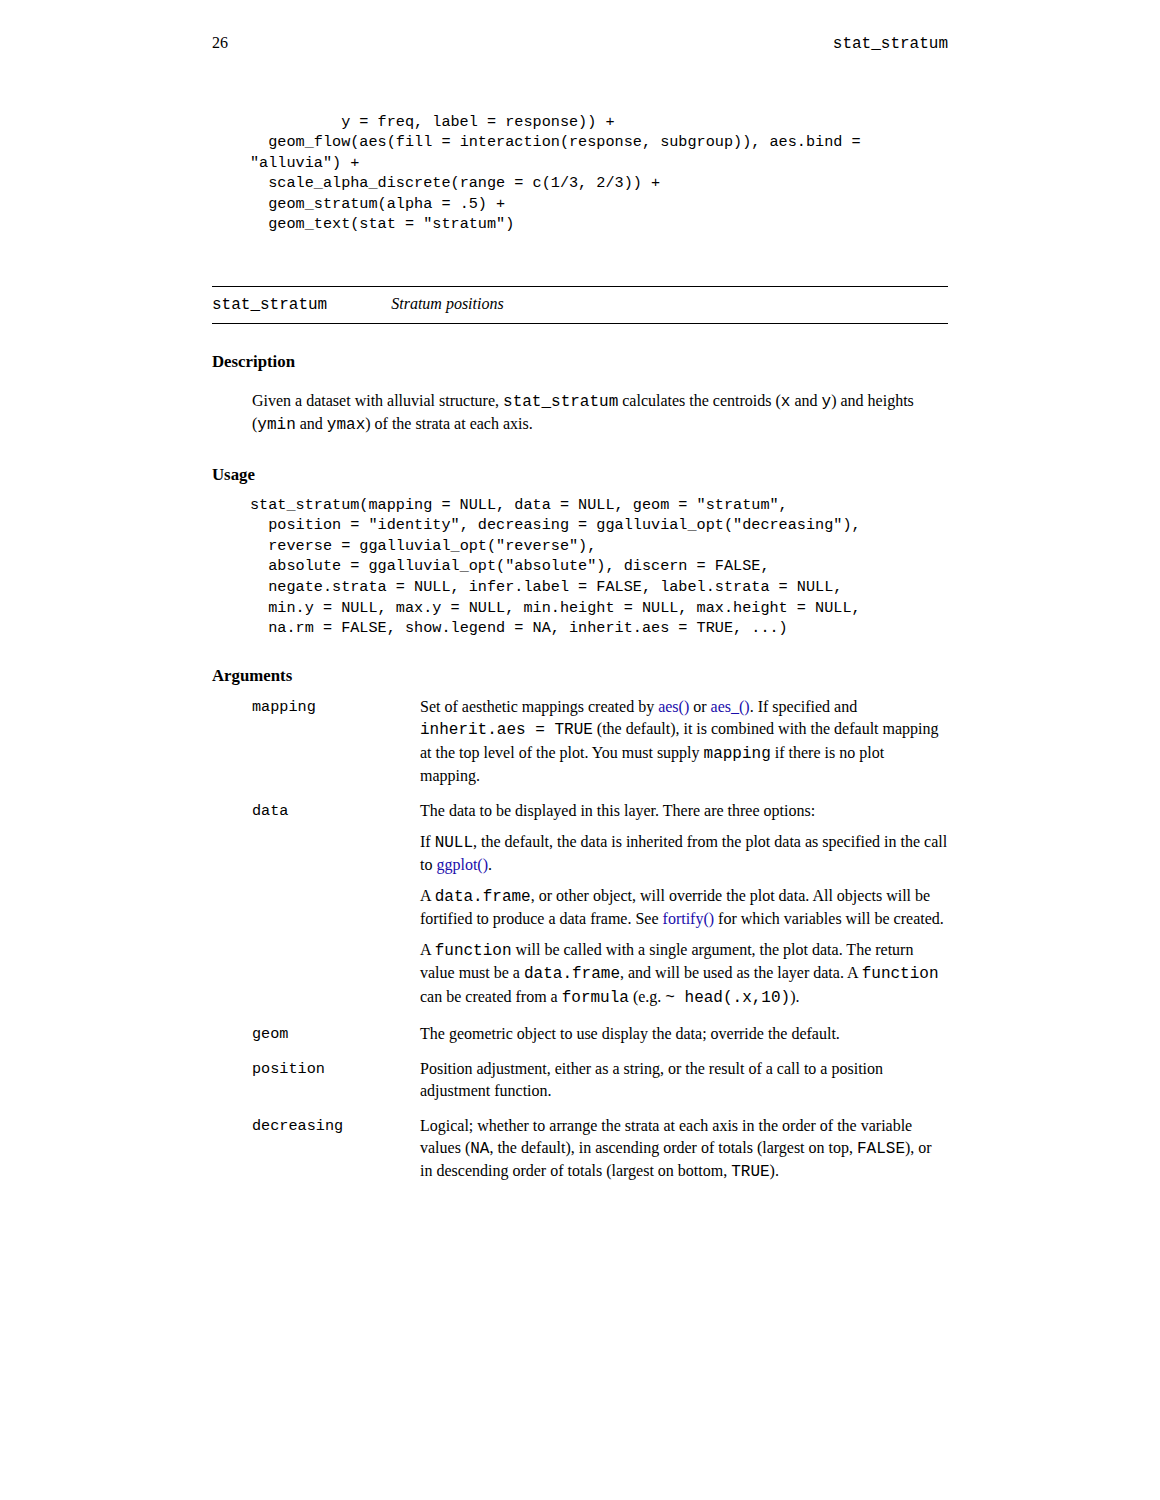26 stat_stratum
          y = freq, label = response)) +
  geom_flow(aes(fill = interaction(response, subgroup)), aes.bind = "alluvia") +
  scale_alpha_discrete(range = c(1/3, 2/3)) +
  geom_stratum(alpha = .5) +
  geom_text(stat = "stratum")
stat_stratum Stratum positions
Description
Given a dataset with alluvial structure, stat_stratum calculates the centroids (x and y) and heights (ymin and ymax) of the strata at each axis.
Usage
stat_stratum(mapping = NULL, data = NULL, geom = "stratum",
  position = "identity", decreasing = ggalluvial_opt("decreasing"),
  reverse = ggalluvial_opt("reverse"),
  absolute = ggalluvial_opt("absolute"), discern = FALSE,
  negate.strata = NULL, infer.label = FALSE, label.strata = NULL,
  min.y = NULL, max.y = NULL, min.height = NULL, max.height = NULL,
  na.rm = FALSE, show.legend = NA, inherit.aes = TRUE, ...)
Arguments
mapping
Set of aesthetic mappings created by aes() or aes_(). If specified and inherit.aes = TRUE (the default), it is combined with the default mapping at the top level of the plot. You must supply mapping if there is no plot mapping.
data
The data to be displayed in this layer. There are three options:
If NULL, the default, the data is inherited from the plot data as specified in the call to ggplot().
A data.frame, or other object, will override the plot data. All objects will be fortified to produce a data frame. See fortify() for which variables will be created.
A function will be called with a single argument, the plot data. The return value must be a data.frame, and will be used as the layer data. A function can be created from a formula (e.g. ~ head(.x,10)).
geom
The geometric object to use display the data; override the default.
position
Position adjustment, either as a string, or the result of a call to a position adjustment function.
decreasing
Logical; whether to arrange the strata at each axis in the order of the variable values (NA, the default), in ascending order of totals (largest on top, FALSE), or in descending order of totals (largest on bottom, TRUE).